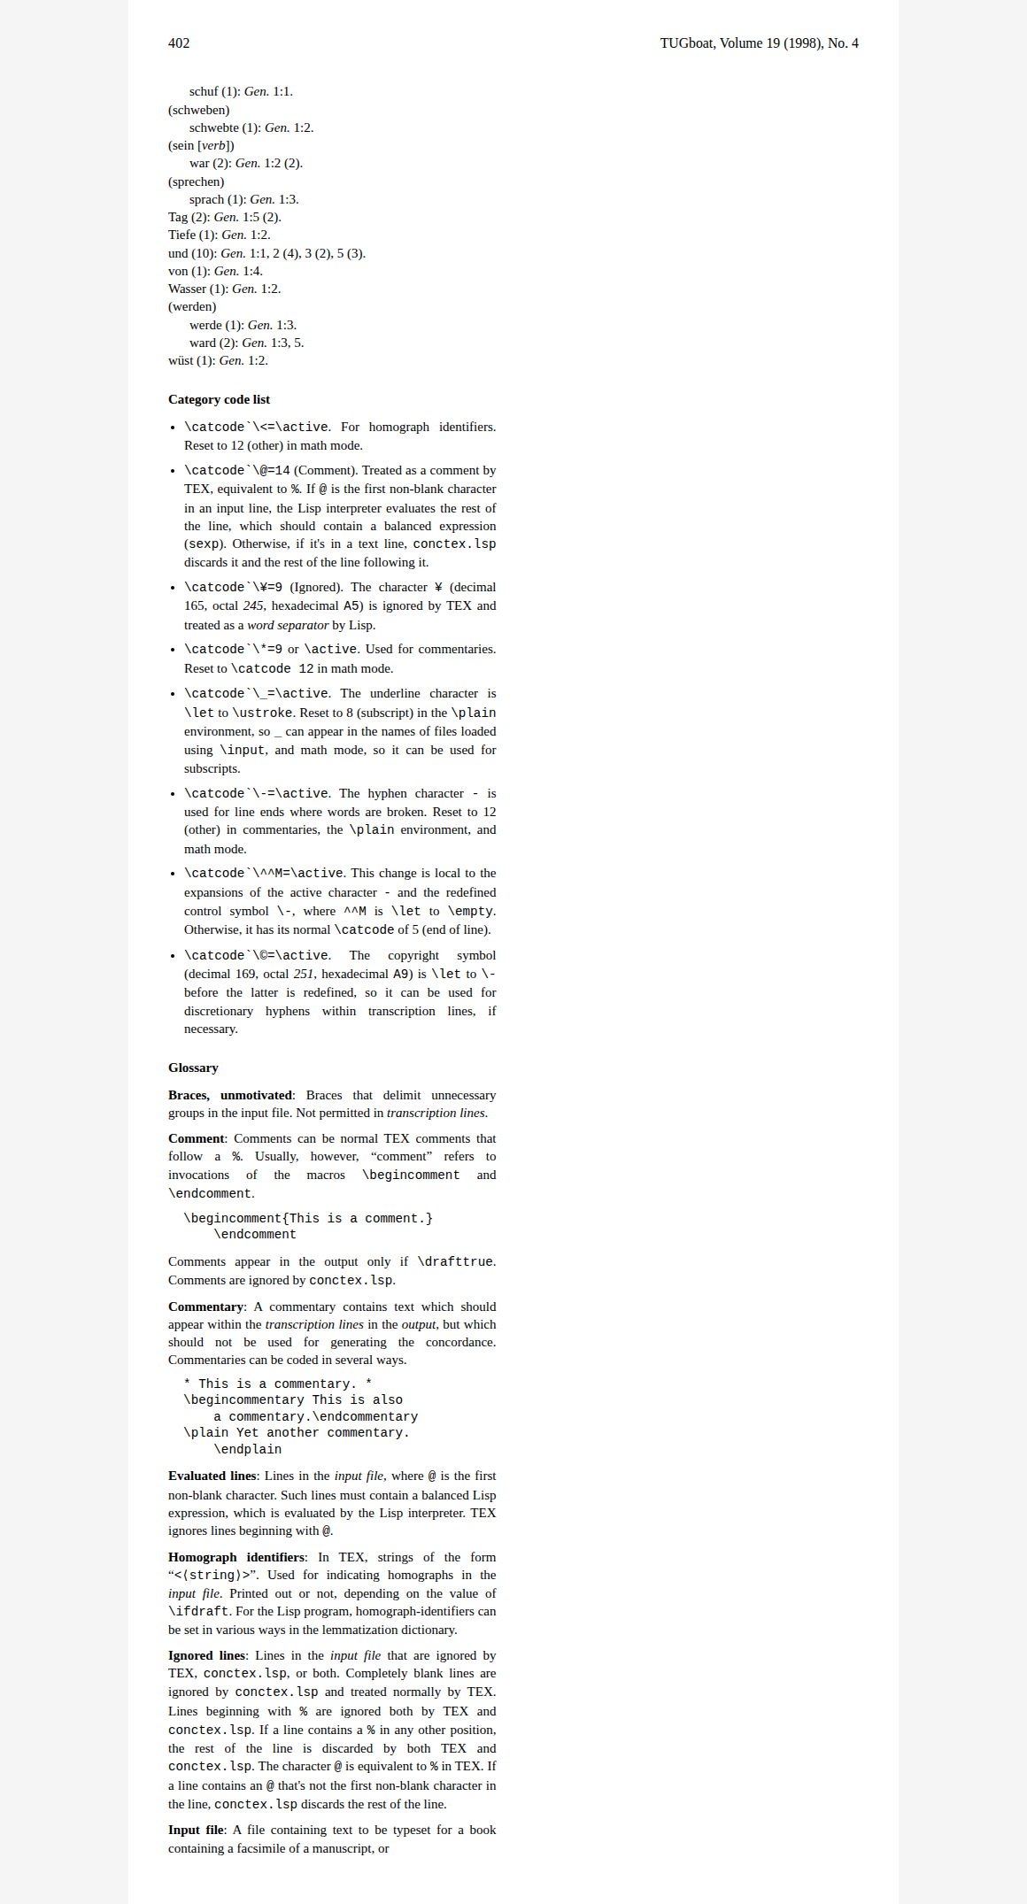402 TUGboat, Volume 19 (1998), No. 4
schuf (1): Gen. 1:1.
(schweben)
schwebte (1): Gen. 1:2.
(sein [verb])
war (2): Gen. 1:2 (2).
(sprechen)
sprach (1): Gen. 1:3.
Tag (2): Gen. 1:5 (2).
Tiefe (1): Gen. 1:2.
und (10): Gen. 1:1, 2 (4), 3 (2), 5 (3).
von (1): Gen. 1:4.
Wasser (1): Gen. 1:2.
(werden)
werde (1): Gen. 1:3.
ward (2): Gen. 1:3, 5.
wüst (1): Gen. 1:2.
Category code list
\catcode`\<=\active. For homograph identifiers. Reset to 12 (other) in math mode.
\catcode`\@=14 (Comment). Treated as a comment by Te X, equivalent to %. If @ is the first non-blank character in an input line, the Lisp interpreter evaluates the rest of the line, which should contain a balanced expression (sexp). Otherwise, if it's in a text line, conctex.lsp discards it and the rest of the line following it.
\catcode`\¥=9 (Ignored). The character ¥ (decimal 165, octal 245, hexadecimal A5) is ignored by Te X and treated as a word separator by Lisp.
\catcode`\*=9 or \active. Used for commentaries. Reset to \catcode 12 in math mode.
\catcode`\_=\active. The underline character is \let to \ustroke. Reset to 8 (subscript) in the \plain environment, so _ can appear in the names of files loaded using \input, and math mode, so it can be used for subscripts.
\catcode`\-=\active. The hyphen character - is used for line ends where words are broken. Reset to 12 (other) in commentaries, the \plain environment, and math mode.
\catcode`\^^M=\active. This change is local to the expansions of the active character - and the redefined control symbol \-, where ^^M is \let to \empty. Otherwise, it has its normal \catcode of 5 (end of line).
\catcode`\©=\active. The copyright symbol (decimal 169, octal 251, hexadecimal A9) is \let to \- before the latter is redefined, so it can be used for discretionary hyphens within transcription lines, if necessary.
Glossary
Braces, unmotivated: Braces that delimit unnecessary groups in the input file. Not permitted in transcription lines.
Comment: Comments can be normal Te X comments that follow a %. Usually, however, “comment” refers to invocations of the macros \begincomment and \endcomment.
\begincomment{This is a comment.}
    \endcomment
Comments appear in the output only if \drafttrue. Comments are ignored by conctex.lsp.
Commentary: A commentary contains text which should appear within the transcription lines in the output, but which should not be used for generating the concordance. Commentaries can be coded in several ways.
* This is a commentary. *
\begincommentary This is also
    a commentary.\endcommentary
\plain Yet another commentary.
    \endplain
Evaluated lines: Lines in the input file, where @ is the first non-blank character. Such lines must contain a balanced Lisp expression, which is evaluated by the Lisp interpreter. Te X ignores lines beginning with @.
Homograph identifiers: In Te X, strings of the form “<⟨string⟩>”. Used for indicating homographs in the input file. Printed out or not, depending on the value of \ifdraft. For the Lisp program, homograph-identifiers can be set in various ways in the lemmatization dictionary.
Ignored lines: Lines in the input file that are ignored by Te X, conctex.lsp, or both. Completely blank lines are ignored by conctex.lsp and treated normally by Te X. Lines beginning with % are ignored both by Te X and conctex.lsp. If a line contains a % in any other position, the rest of the line is discarded by both Te X and conctex.lsp. The character @ is equivalent to % in Te X. If a line contains an @ that's not the first non-blank character in the line, conctex.lsp discards the rest of the line.
Input file: A file containing text to be typeset for a book containing a facsimile of a manuscript, or